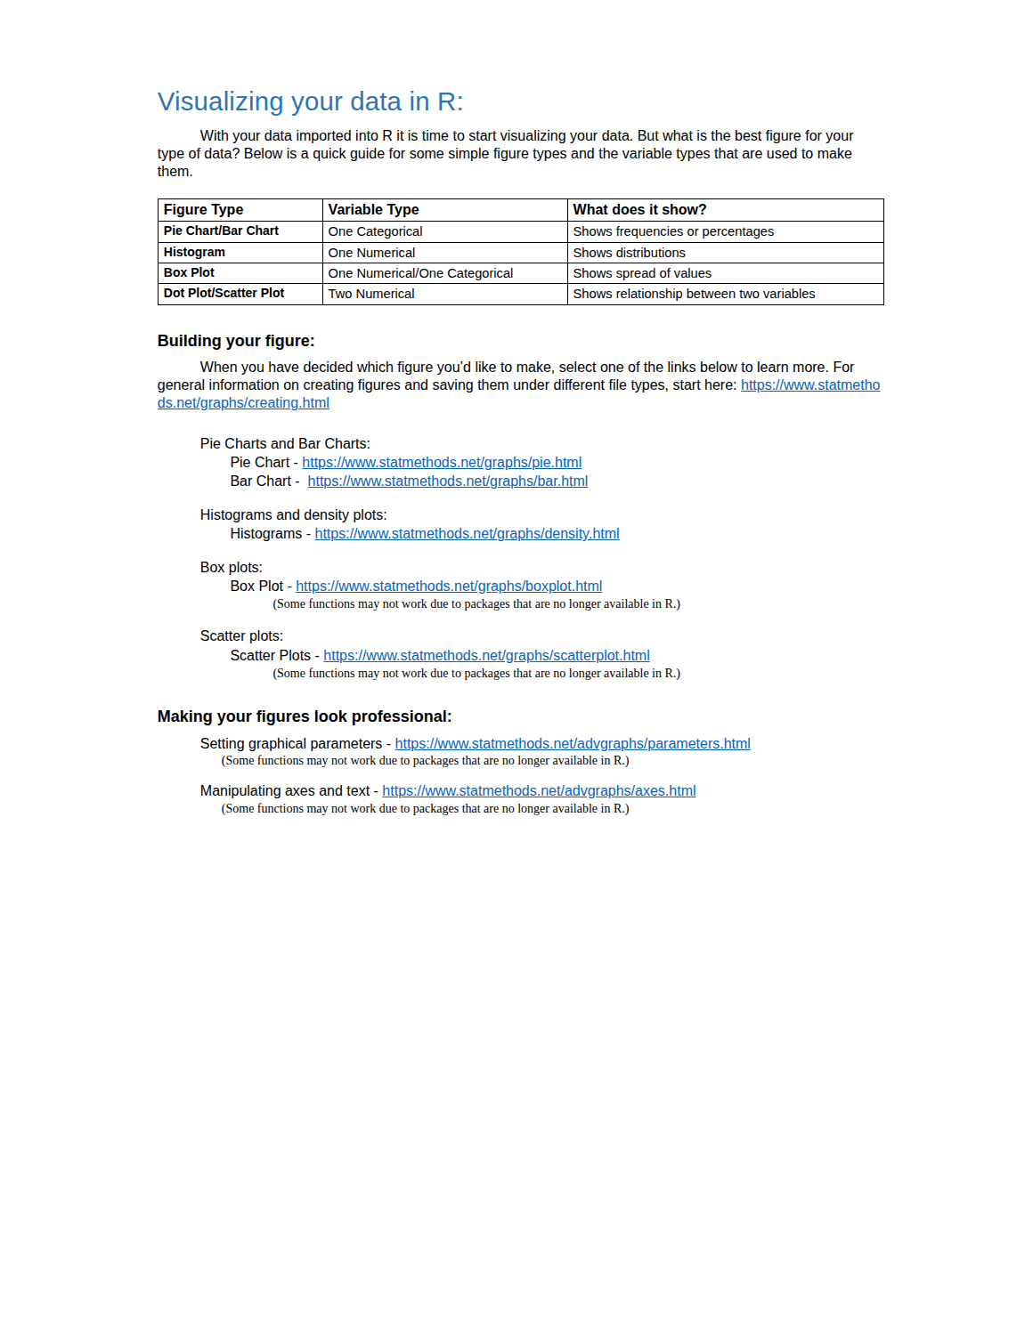Visualizing your data in R:
With your data imported into R it is time to start visualizing your data. But what is the best figure for your type of data? Below is a quick guide for some simple figure types and the variable types that are used to make them.
| Figure Type | Variable Type | What does it show? |
| --- | --- | --- |
| Pie Chart/Bar Chart | One Categorical | Shows frequencies or percentages |
| Histogram | One Numerical | Shows distributions |
| Box Plot | One Numerical/One Categorical | Shows spread of values |
| Dot Plot/Scatter Plot | Two Numerical | Shows relationship between two variables |
Building your figure:
When you have decided which figure you’d like to make, select one of the links below to learn more. For general information on creating figures and saving them under different file types, start here: https://www.statmethods.net/graphs/creating.html
Pie Charts and Bar Charts:
Pie Chart - https://www.statmethods.net/graphs/pie.html
Bar Chart - https://www.statmethods.net/graphs/bar.html
Histograms and density plots:
Histograms - https://www.statmethods.net/graphs/density.html
Box plots:
Box Plot - https://www.statmethods.net/graphs/boxplot.html
(Some functions may not work due to packages that are no longer available in R.)
Scatter plots:
Scatter Plots - https://www.statmethods.net/graphs/scatterplot.html
(Some functions may not work due to packages that are no longer available in R.)
Making your figures look professional:
Setting graphical parameters - https://www.statmethods.net/advgraphs/parameters.html
(Some functions may not work due to packages that are no longer available in R.)
Manipulating axes and text - https://www.statmethods.net/advgraphs/axes.html
(Some functions may not work due to packages that are no longer available in R.)